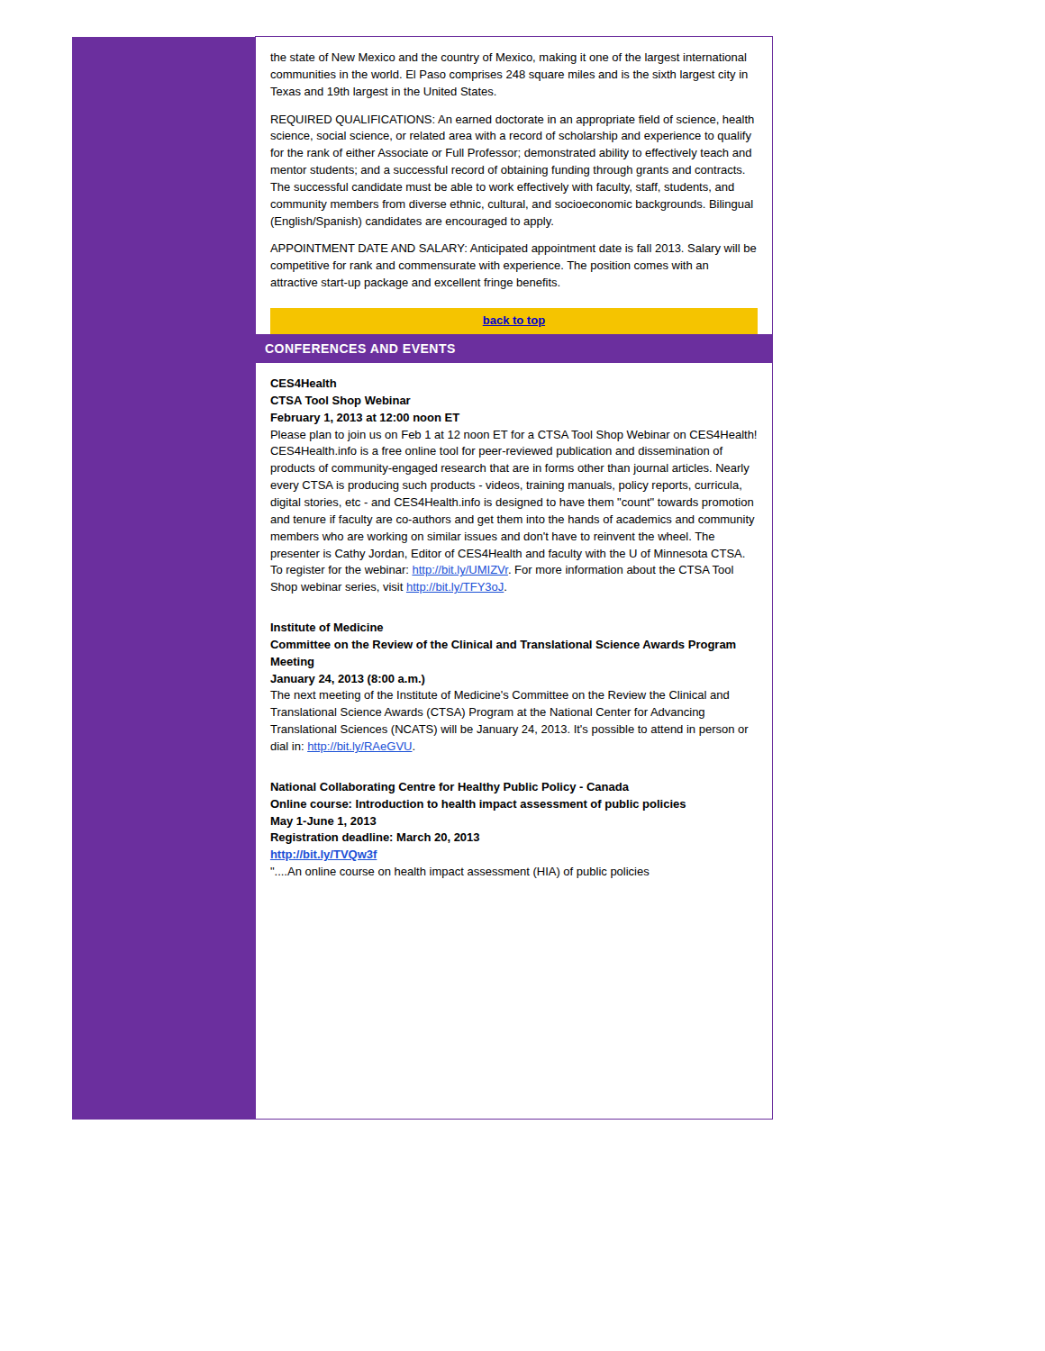| | the state of New Mexico and the country of Mexico, making it one of the largest international communities in the world. El Paso comprises 248 square miles and is the sixth largest city in Texas and 19th largest in the United States. REQUIRED QUALIFICATIONS: An earned doctorate in an appropriate field of science, health science, social science, or related area with a record of scholarship and experience to qualify for the rank of either Associate or Full Professor; demonstrated ability to effectively teach and mentor students; and a successful record of obtaining funding through grants and contracts. The successful candidate must be able to work effectively with faculty, staff, students, and community members from diverse ethnic, cultural, and socioeconomic backgrounds. Bilingual (English/Spanish) candidates are encouraged to apply. APPOINTMENT DATE AND SALARY: Anticipated appointment date is fall 2013. Salary will be competitive for rank and commensurate with experience. The position comes with an attractive start-up package and excellent fringe benefits. back to top CONFERENCES AND EVENTS CES4Health CTSA Tool Shop Webinar February 1, 2013 at 12:00 noon ET Please plan to join us on Feb 1 at 12 noon ET for a CTSA Tool Shop Webinar on CES4Health! CES4Health.info is a free online tool for peer-reviewed publication and dissemination of products of community-engaged research that are in forms other than journal articles. Nearly every CTSA is producing such products - videos, training manuals, policy reports, curricula, digital stories, etc - and CES4Health.info is designed to have them "count" towards promotion and tenure if faculty are co-authors and get them into the hands of academics and community members who are working on similar issues and don't have to reinvent the wheel. The presenter is Cathy Jordan, Editor of CES4Health and faculty with the U of Minnesota CTSA. To register for the webinar: http://bit.ly/UMIZVr . For more information about the CTSA Tool Shop webinar series, visit http://bit.ly/TFY3oJ . Institute of Medicine Committee on the Review of the Clinical and Translational Science Awards Program Meeting January 24, 2013 (8:00 a.m.) The next meeting of the Institute of Medicine's Committee on the Review the Clinical and Translational Science Awards (CTSA) Program at the National Center for Advancing Translational Sciences (NCATS) will be January 24, 2013. It's possible to attend in person or dial in: http://bit.ly/RAeGVU . National Collaborating Centre for Healthy Public Policy - Canada Online course: Introduction to health impact assessment of public policies May 1-June 1, 2013 Registration deadline: March 20, 2013 http://bit.ly/TVQw3f "....An online course on health impact assessment (HIA) of public policies | |